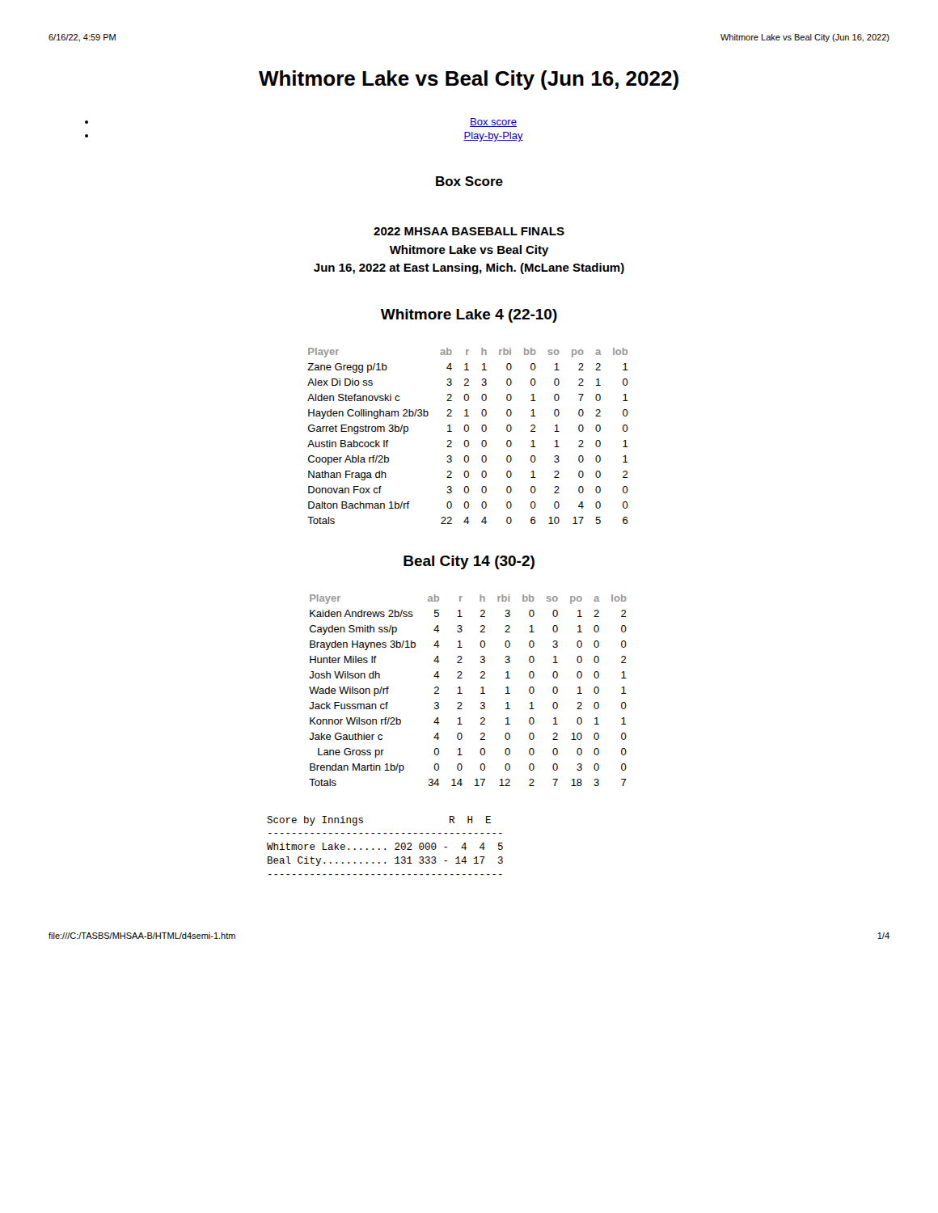6/16/22, 4:59 PM Whitmore Lake vs Beal City (Jun 16, 2022)
Whitmore Lake vs Beal City (Jun 16, 2022)
Box score
Play-by-Play
Box Score
2022 MHSAA BASEBALL FINALS
Whitmore Lake vs Beal City
Jun 16, 2022 at East Lansing, Mich. (McLane Stadium)
Whitmore Lake 4 (22-10)
| Player | ab | r | h | rbi | bb | so | po | a | lob |
| --- | --- | --- | --- | --- | --- | --- | --- | --- | --- |
| Zane Gregg p/1b | 4 | 1 | 1 | 0 | 0 | 1 | 2 | 2 | 1 |
| Alex Di Dio ss | 3 | 2 | 3 | 0 | 0 | 0 | 2 | 1 | 0 |
| Alden Stefanovski c | 2 | 0 | 0 | 0 | 1 | 0 | 7 | 0 | 1 |
| Hayden Collingham 2b/3b | 2 | 1 | 0 | 0 | 1 | 0 | 0 | 2 | 0 |
| Garret Engstrom 3b/p | 1 | 0 | 0 | 0 | 2 | 1 | 0 | 0 | 0 |
| Austin Babcock lf | 2 | 0 | 0 | 0 | 1 | 1 | 2 | 0 | 1 |
| Cooper Abla rf/2b | 3 | 0 | 0 | 0 | 0 | 3 | 0 | 0 | 1 |
| Nathan Fraga dh | 2 | 0 | 0 | 0 | 1 | 2 | 0 | 0 | 2 |
| Donovan Fox cf | 3 | 0 | 0 | 0 | 0 | 2 | 0 | 0 | 0 |
| Dalton Bachman 1b/rf | 0 | 0 | 0 | 0 | 0 | 0 | 4 | 0 | 0 |
| Totals | 22 | 4 | 4 | 0 | 6 | 10 | 17 | 5 | 6 |
Beal City 14 (30-2)
| Player | ab | r | h | rbi | bb | so | po | a | lob |
| --- | --- | --- | --- | --- | --- | --- | --- | --- | --- |
| Kaiden Andrews 2b/ss | 5 | 1 | 2 | 3 | 0 | 0 | 1 | 2 | 2 |
| Cayden Smith ss/p | 4 | 3 | 2 | 2 | 1 | 0 | 1 | 0 | 0 |
| Brayden Haynes 3b/1b | 4 | 1 | 0 | 0 | 0 | 3 | 0 | 0 | 0 |
| Hunter Miles lf | 4 | 2 | 3 | 3 | 0 | 1 | 0 | 0 | 2 |
| Josh Wilson dh | 4 | 2 | 2 | 1 | 0 | 0 | 0 | 0 | 1 |
| Wade Wilson p/rf | 2 | 1 | 1 | 1 | 0 | 0 | 1 | 0 | 1 |
| Jack Fussman cf | 3 | 2 | 3 | 1 | 1 | 0 | 2 | 0 | 0 |
| Konnor Wilson rf/2b | 4 | 1 | 2 | 1 | 0 | 1 | 0 | 1 | 1 |
| Jake Gauthier c | 4 | 0 | 2 | 0 | 0 | 2 | 10 | 0 | 0 |
| Lane Gross pr | 0 | 1 | 0 | 0 | 0 | 0 | 0 | 0 | 0 |
| Brendan Martin 1b/p | 0 | 0 | 0 | 0 | 0 | 0 | 3 | 0 | 0 |
| Totals | 34 | 14 | 17 | 12 | 2 | 7 | 18 | 3 | 7 |
Score by Innings              R  H  E
---------------------------------------
Whitmore Lake....... 202 000 -  4  4  5
Beal City........... 131 333 - 14 17  3
---------------------------------------
file:///C:/TASBS/MHSAA-B/HTML/d4semi-1.htm 1/4